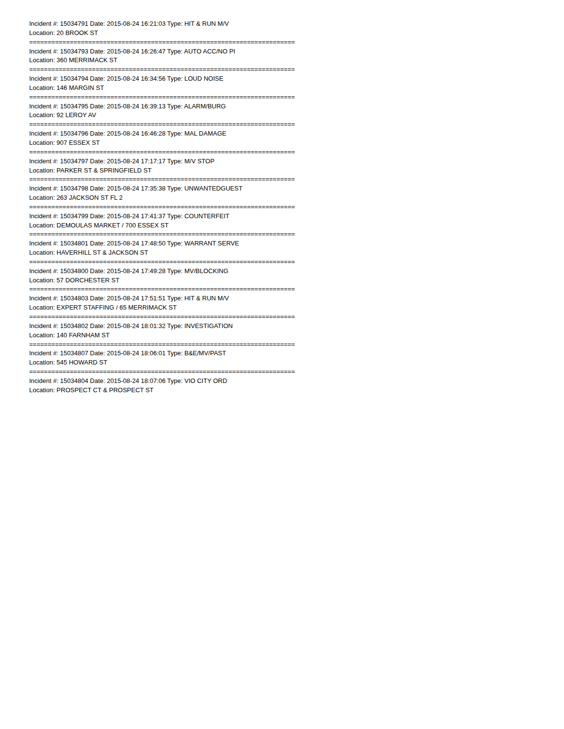Incident #: 15034791 Date: 2015-08-24 16:21:03 Type: HIT & RUN M/V
Location: 20 BROOK ST
========================================================================
Incident #: 15034793 Date: 2015-08-24 16:26:47 Type: AUTO ACC/NO PI
Location: 360 MERRIMACK ST
========================================================================
Incident #: 15034794 Date: 2015-08-24 16:34:56 Type: LOUD NOISE
Location: 146 MARGIN ST
========================================================================
Incident #: 15034795 Date: 2015-08-24 16:39:13 Type: ALARM/BURG
Location: 92 LEROY AV
========================================================================
Incident #: 15034796 Date: 2015-08-24 16:46:28 Type: MAL DAMAGE
Location: 907 ESSEX ST
========================================================================
Incident #: 15034797 Date: 2015-08-24 17:17:17 Type: M/V STOP
Location: PARKER ST & SPRINGFIELD ST
========================================================================
Incident #: 15034798 Date: 2015-08-24 17:35:38 Type: UNWANTEDGUEST
Location: 263 JACKSON ST FL 2
========================================================================
Incident #: 15034799 Date: 2015-08-24 17:41:37 Type: COUNTERFEIT
Location: DEMOULAS MARKET / 700 ESSEX ST
========================================================================
Incident #: 15034801 Date: 2015-08-24 17:48:50 Type: WARRANT SERVE
Location: HAVERHILL ST & JACKSON ST
========================================================================
Incident #: 15034800 Date: 2015-08-24 17:49:28 Type: MV/BLOCKING
Location: 57 DORCHESTER ST
========================================================================
Incident #: 15034803 Date: 2015-08-24 17:51:51 Type: HIT & RUN M/V
Location: EXPERT STAFFING / 65 MERRIMACK ST
========================================================================
Incident #: 15034802 Date: 2015-08-24 18:01:32 Type: INVESTIGATION
Location: 140 FARNHAM ST
========================================================================
Incident #: 15034807 Date: 2015-08-24 18:06:01 Type: B&E/MV/PAST
Location: 545 HOWARD ST
========================================================================
Incident #: 15034804 Date: 2015-08-24 18:07:06 Type: VIO CITY ORD
Location: PROSPECT CT & PROSPECT ST